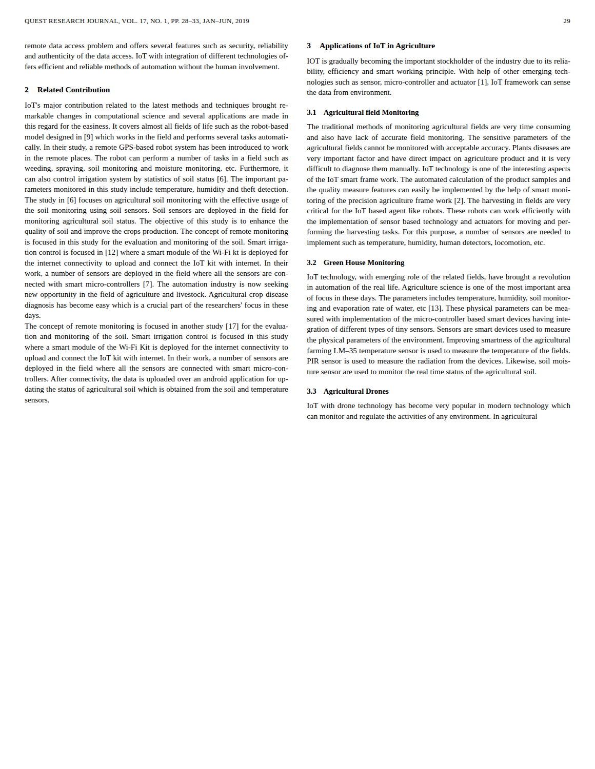Quest Research Journal, Vol. 17, No. 1, pp. 28–33, Jan–Jun, 2019 29
remote data access problem and offers several features such as security, reliability and authenticity of the data access. IoT with integration of different technologies offers efficient and reliable methods of automation without the human involvement.
2 Related Contribution
IoT's major contribution related to the latest methods and techniques brought remarkable changes in computational science and several applications are made in this regard for the easiness. It covers almost all fields of life such as the robot-based model designed in [9] which works in the field and performs several tasks automatically. In their study, a remote GPS-based robot system has been introduced to work in the remote places. The robot can perform a number of tasks in a field such as weeding, spraying, soil monitoring and moisture monitoring, etc. Furthermore, it can also control irrigation system by statistics of soil status [6]. The important parameters monitored in this study include temperature, humidity and theft detection. The study in [6] focuses on agricultural soil monitoring with the effective usage of the soil monitoring using soil sensors. Soil sensors are deployed in the field for monitoring agricultural soil status. The objective of this study is to enhance the quality of soil and improve the crops production. The concept of remote monitoring is focused in this study for the evaluation and monitoring of the soil. Smart irrigation control is focused in [12] where a smart module of the Wi-Fi kt is deployed for the internet connectivity to upload and connect the IoT kit with internet. In their work, a number of sensors are deployed in the field where all the sensors are connected with smart micro-controllers [7]. The automation industry is now seeking new opportunity in the field of agriculture and livestock. Agricultural crop disease diagnosis has become easy which is a crucial part of the researchers' focus in these days.
The concept of remote monitoring is focused in another study [17] for the evaluation and monitoring of the soil. Smart irrigation control is focused in this study where a smart module of the Wi-Fi Kit is deployed for the internet connectivity to upload and connect the IoT kit with internet. In their work, a number of sensors are deployed in the field where all the sensors are connected with smart micro-controllers. After connectivity, the data is uploaded over an android application for updating the status of agricultural soil which is obtained from the soil and temperature sensors.
3 Applications of IoT in Agriculture
IOT is gradually becoming the important stockholder of the industry due to its reliability, efficiency and smart working principle. With help of other emerging technologies such as sensor, micro-controller and actuator [1], IoT framework can sense the data from environment.
3.1 Agricultural field Monitoring
The traditional methods of monitoring agricultural fields are very time consuming and also have lack of accurate field monitoring. The sensitive parameters of the agricultural fields cannot be monitored with acceptable accuracy. Plants diseases are very important factor and have direct impact on agriculture product and it is very difficult to diagnose them manually. IoT technology is one of the interesting aspects of the IoT smart frame work. The automated calculation of the product samples and the quality measure features can easily be implemented by the help of smart monitoring of the precision agriculture frame work [2]. The harvesting in fields are very critical for the IoT based agent like robots. These robots can work efficiently with the implementation of sensor based technology and actuators for moving and performing the harvesting tasks. For this purpose, a number of sensors are needed to implement such as temperature, humidity, human detectors, locomotion, etc.
3.2 Green House Monitoring
IoT technology, with emerging role of the related fields, have brought a revolution in automation of the real life. Agriculture science is one of the most important area of focus in these days. The parameters includes temperature, humidity, soil monitoring and evaporation rate of water, etc [13]. These physical parameters can be measured with implementation of the micro-controller based smart devices having integration of different types of tiny sensors. Sensors are smart devices used to measure the physical parameters of the environment. Improving smartness of the agricultural farming LM–35 temperature sensor is used to measure the temperature of the fields. PIR sensor is used to measure the radiation from the devices. Likewise, soil moisture sensor are used to monitor the real time status of the agricultural soil.
3.3 Agricultural Drones
IoT with drone technology has become very popular in modern technology which can monitor and regulate the activities of any environment. In agricultural